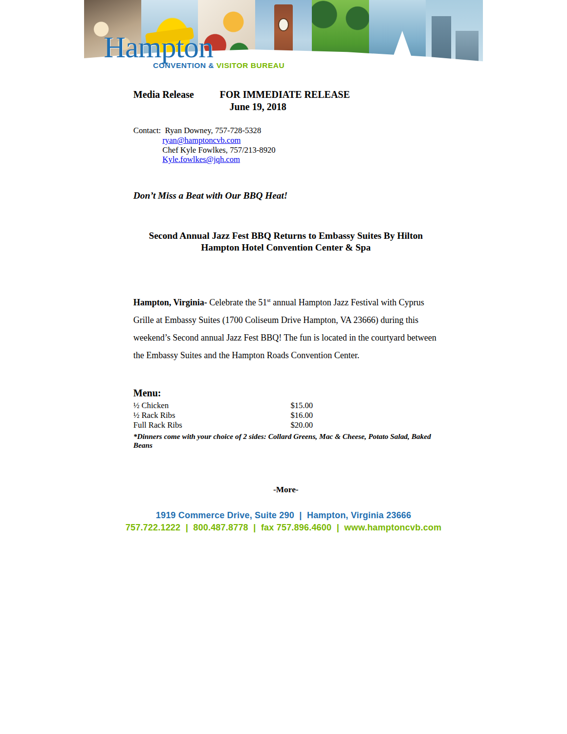Hampton
CONVENTION & VISITOR BUREAU
Media Release FOR IMMEDIATE RELEASE
June 19, 2018
Contact: Ryan Downey, 757-728-5328
ryan@hamptoncvb.com Chef Kyle Fowlkes, 757/213-8920 Kyle.fowlkes@jqh.com
Don’t Miss a Beat with Our BBQ Heat!
Second Annual Jazz Fest BBQ Returns to Embassy Suites By Hilton Hampton Hotel Convention Center & Spa
Hampton, Virginia- Celebrate the 51st annual Hampton Jazz Festival with Cyprus Grille at Embassy Suites (1700 Coliseum Drive Hampton, VA 23666) during this weekend’s Second annual Jazz Fest BBQ! The fun is located in the courtyard between the Embassy Suites and the Hampton Roads Convention Center.
Menu:
| ½ Chicken | $15.00 |
| ½ Rack Ribs | $16.00 |
| Full Rack Ribs | $20.00 |
*Dinners come with your choice of 2 sides: Collard Greens, Mac & Cheese, Potato Salad, Baked Beans
-More-
1919 Commerce Drive, Suite 290 | Hampton, Virginia 23666
757.722.1222 | 800.487.8778 | fax 757.896.4600 | www.hamptoncvb.com